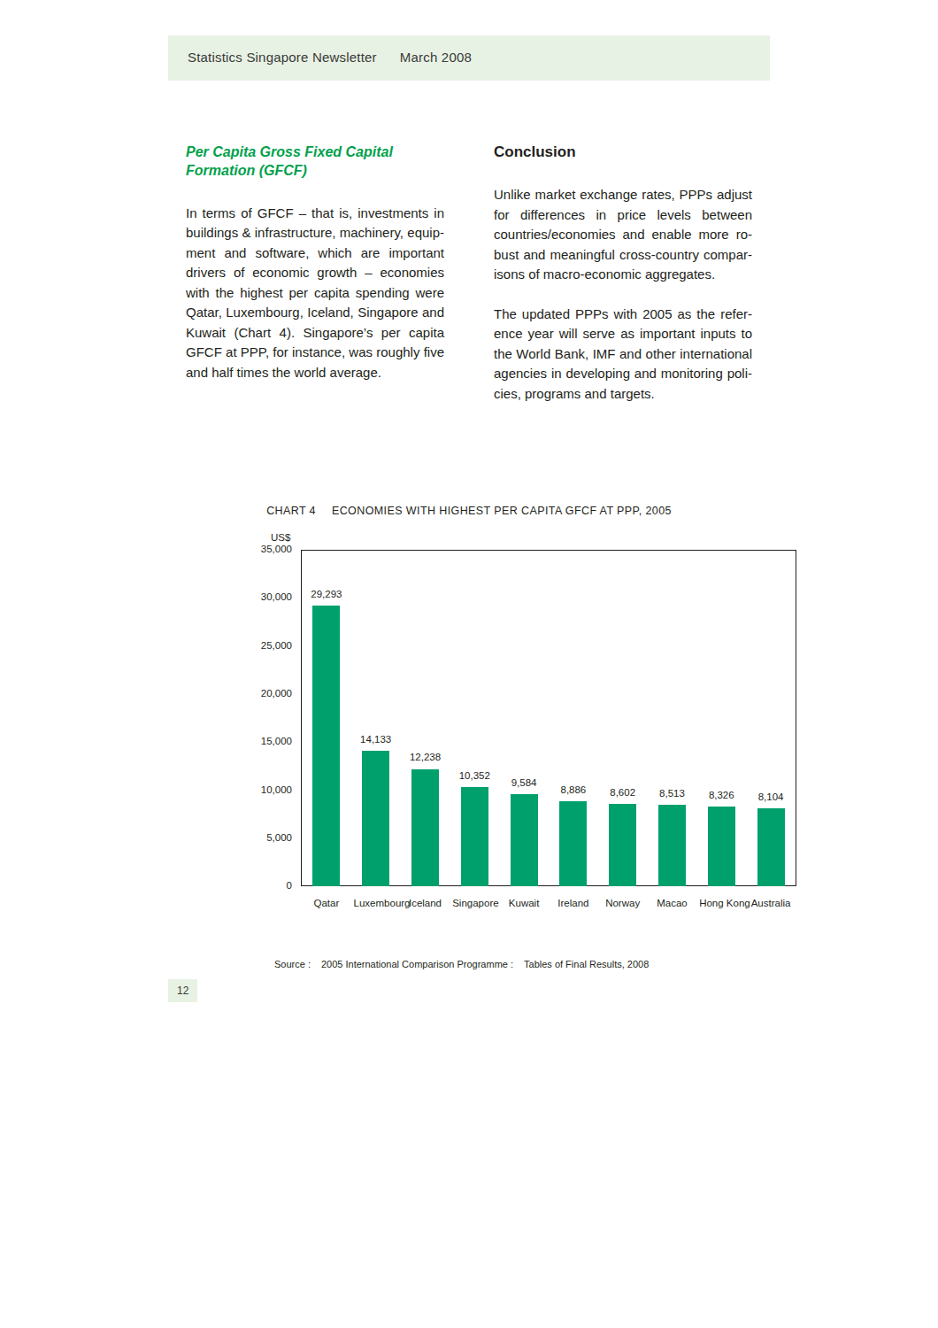Statistics Singapore NewsletterMarch 2008
Per Capita Gross Fixed Capital Formation (GFCF)
In terms of GFCF – that is, investments in buildings & infrastructure, machinery, equipment and software, which are important drivers of economic growth – economies with the highest per capita spending were Qatar, Luxembourg, Iceland, Singapore and Kuwait (Chart 4). Singapore’s per capita GFCF at PPP, for instance, was roughly five and half times the world average.
Conclusion
Unlike market exchange rates, PPPs adjust for differences in price levels between countries/economies and enable more robust and meaningful cross-country comparisons of macro-economic aggregates.
The updated PPPs with 2005 as the reference year will serve as important inputs to the World Bank, IMF and other international agencies in developing and monitoring policies, programs and targets.
CHART 4 ECONOMIES WITH HIGHEST PER CAPITA GFCF AT PPP, 2005
US$
35,000 30,000 25,000 20,000 15,000 10,000 5,000 0
29,293
14,133
12,238
10,352
9,584
8,886
8,602
8,513
8,326
8,104
Qatar Luxembourg Iceland Singapore Kuwait Ireland Norway Macao Hong Kong Australia
Source : 2005 International Comparison Programme : Tables of Final Results, 2008
12